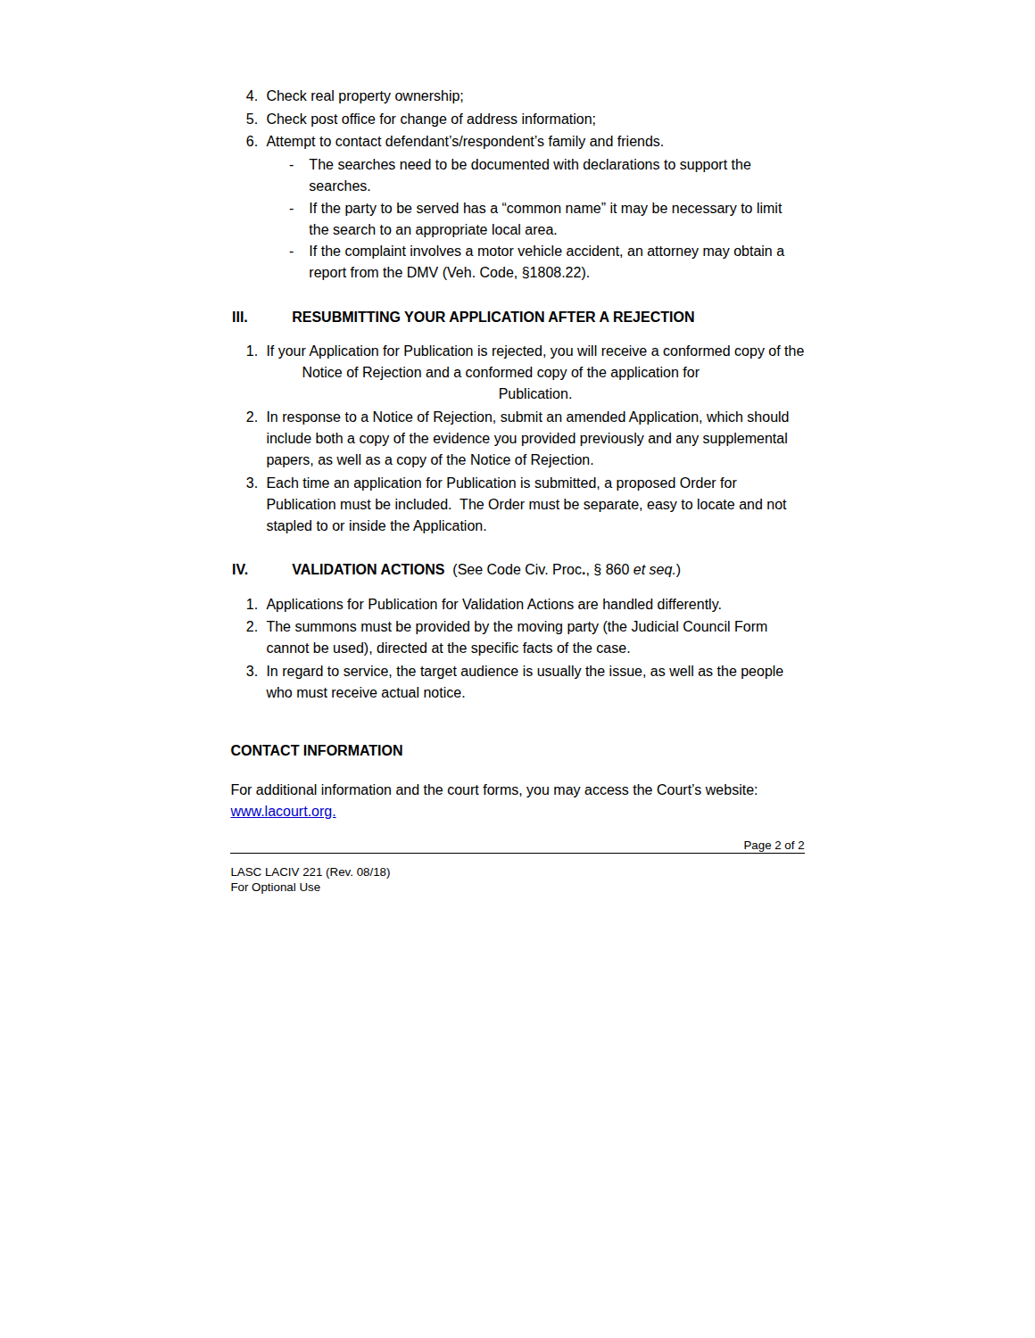Check real property ownership;
Check post office for change of address information;
Attempt to contact defendant’s/respondent’s family and friends.
The searches need to be documented with declarations to support the searches.
If the party to be served has a “common name” it may be necessary to limit the search to an appropriate local area.
If the complaint involves a motor vehicle accident, an attorney may obtain a report from the DMV (Veh. Code, §1808.22).
III. RESUBMITTING YOUR APPLICATION AFTER A REJECTION
If your Application for Publication is rejected, you will receive a conformed copy of the
Notice of Rejection and a conformed copy of the application for
Publication.
In response to a Notice of Rejection, submit an amended Application, which should include both a copy of the evidence you provided previously and any supplemental papers, as well as a copy of the Notice of Rejection.
Each time an application for Publication is submitted, a proposed Order for Publication must be included. The Order must be separate, easy to locate and not stapled to or inside the Application.
IV. VALIDATION ACTIONS (See Code Civ. Proc., § 860 et seq.)
Applications for Publication for Validation Actions are handled differently.
The summons must be provided by the moving party (the Judicial Council Form cannot be used), directed at the specific facts of the case.
In regard to service, the target audience is usually the issue, as well as the people who must receive actual notice.
CONTACT INFORMATION
For additional information and the court forms, you may access the Court’s website: www.lacourt.org.
Page 2 of 2
LASC LACIV 221 (Rev. 08/18)
For Optional Use